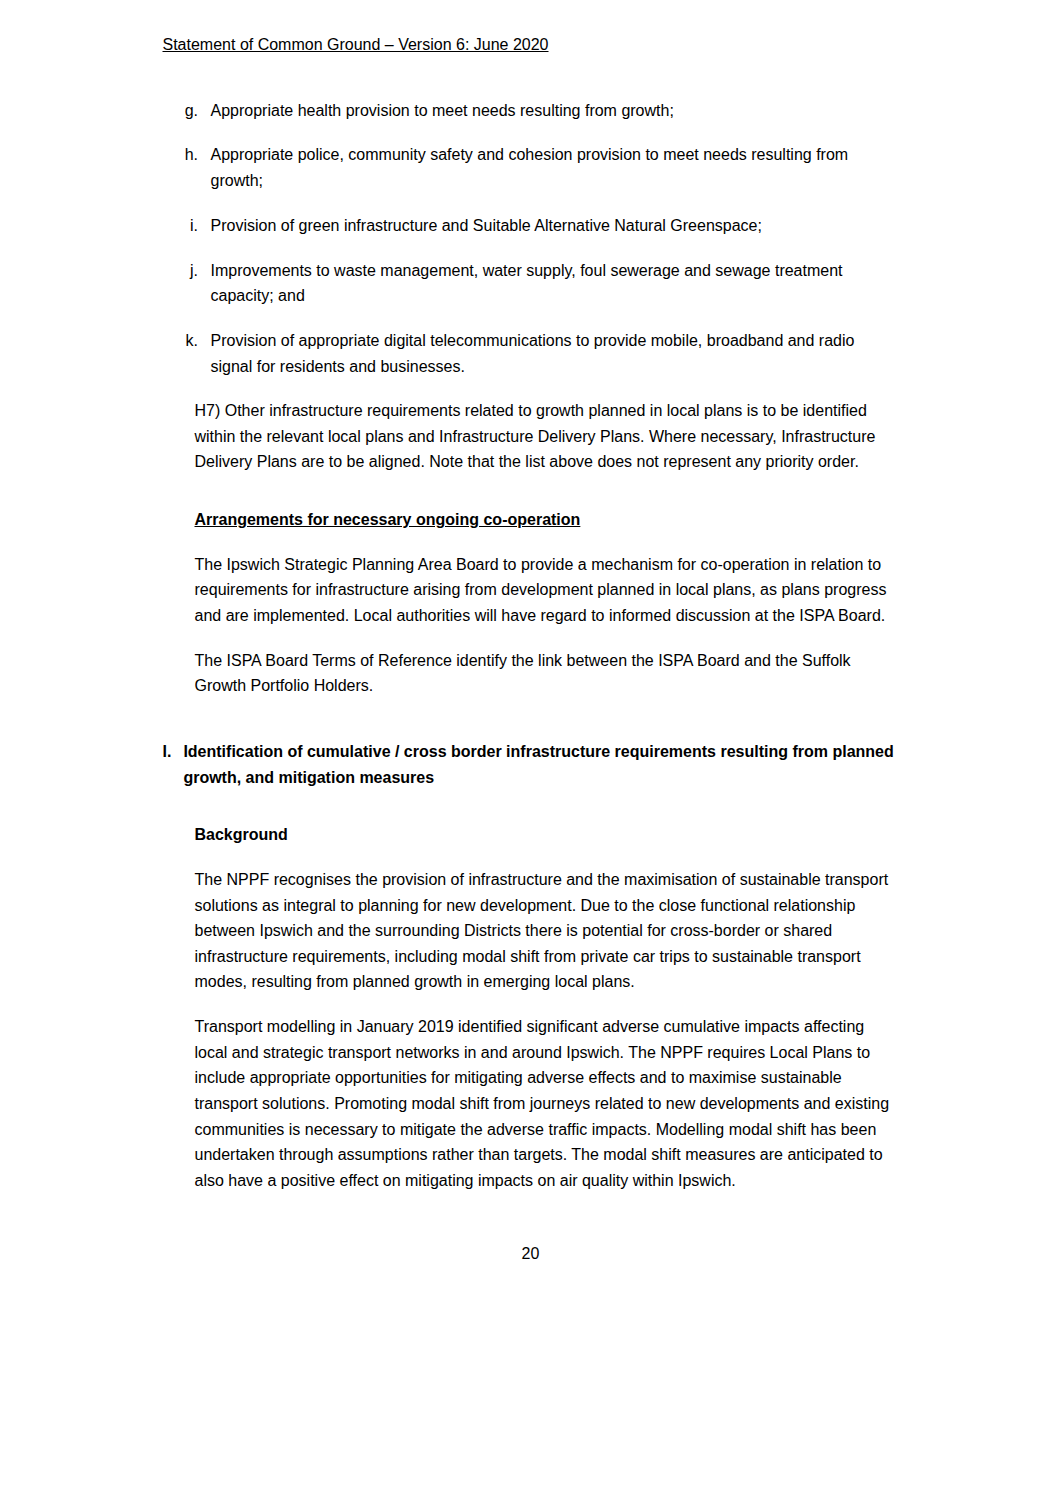Statement of Common Ground – Version 6: June 2020
Appropriate health provision to meet needs resulting from growth;
Appropriate police, community safety and cohesion provision to meet needs resulting from growth;
Provision of green infrastructure and Suitable Alternative Natural Greenspace;
Improvements to waste management, water supply, foul sewerage and sewage treatment capacity; and
Provision of appropriate digital telecommunications to provide mobile, broadband and radio signal for residents and businesses.
H7) Other infrastructure requirements related to growth planned in local plans is to be identified within the relevant local plans and Infrastructure Delivery Plans. Where necessary, Infrastructure Delivery Plans are to be aligned. Note that the list above does not represent any priority order.
Arrangements for necessary ongoing co-operation
The Ipswich Strategic Planning Area Board to provide a mechanism for co-operation in relation to requirements for infrastructure arising from development planned in local plans, as plans progress and are implemented. Local authorities will have regard to informed discussion at the ISPA Board.
The ISPA Board Terms of Reference identify the link between the ISPA Board and the Suffolk Growth Portfolio Holders.
I. Identification of cumulative / cross border infrastructure requirements resulting from planned growth, and mitigation measures
Background
The NPPF recognises the provision of infrastructure and the maximisation of sustainable transport solutions as integral to planning for new development. Due to the close functional relationship between Ipswich and the surrounding Districts there is potential for cross-border or shared infrastructure requirements, including modal shift from private car trips to sustainable transport modes, resulting from planned growth in emerging local plans.
Transport modelling in January 2019 identified significant adverse cumulative impacts affecting local and strategic transport networks in and around Ipswich. The NPPF requires Local Plans to include appropriate opportunities for mitigating adverse effects and to maximise sustainable transport solutions. Promoting modal shift from journeys related to new developments and existing communities is necessary to mitigate the adverse traffic impacts. Modelling modal shift has been undertaken through assumptions rather than targets. The modal shift measures are anticipated to also have a positive effect on mitigating impacts on air quality within Ipswich.
20